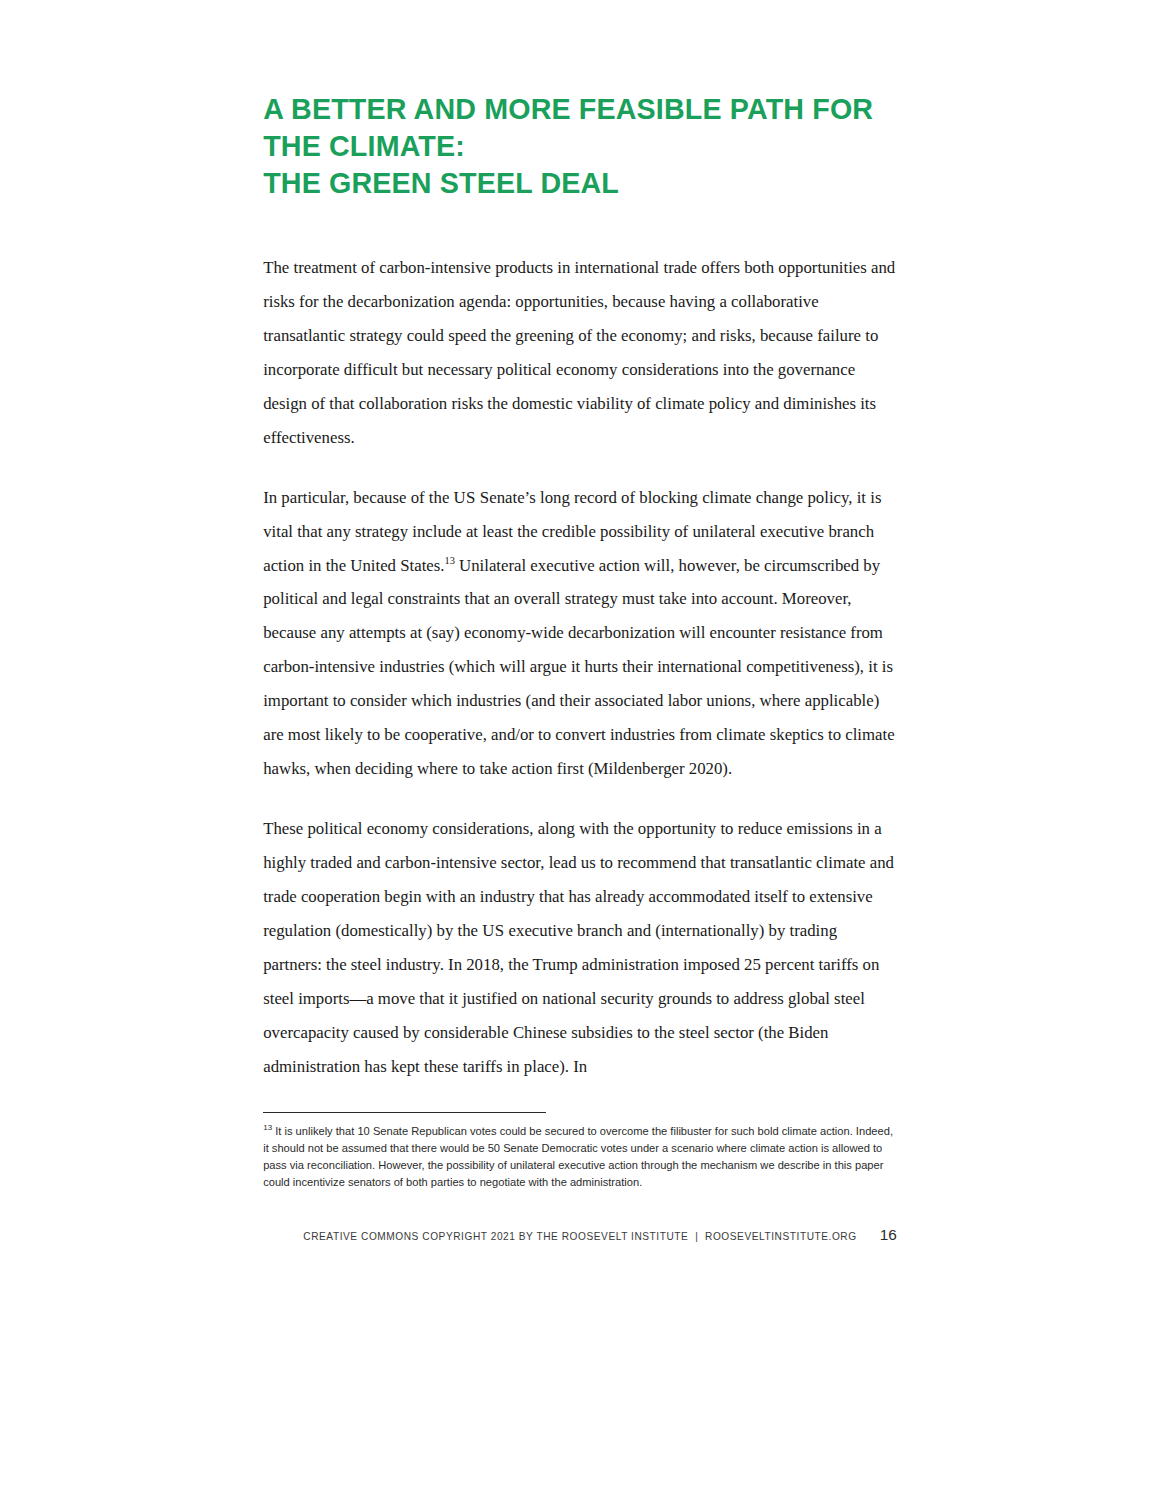A Better and More Feasible Path for the Climate:
The Green Steel Deal
The treatment of carbon-intensive products in international trade offers both opportunities and risks for the decarbonization agenda: opportunities, because having a collaborative transatlantic strategy could speed the greening of the economy; and risks, because failure to incorporate difficult but necessary political economy considerations into the governance design of that collaboration risks the domestic viability of climate policy and diminishes its effectiveness.
In particular, because of the US Senate’s long record of blocking climate change policy, it is vital that any strategy include at least the credible possibility of unilateral executive branch action in the United States.13 Unilateral executive action will, however, be circumscribed by political and legal constraints that an overall strategy must take into account. Moreover, because any attempts at (say) economy-wide decarbonization will encounter resistance from carbon-intensive industries (which will argue it hurts their international competitiveness), it is important to consider which industries (and their associated labor unions, where applicable) are most likely to be cooperative, and/or to convert industries from climate skeptics to climate hawks, when deciding where to take action first (Mildenberger 2020).
These political economy considerations, along with the opportunity to reduce emissions in a highly traded and carbon-intensive sector, lead us to recommend that transatlantic climate and trade cooperation begin with an industry that has already accommodated itself to extensive regulation (domestically) by the US executive branch and (internationally) by trading partners: the steel industry. In 2018, the Trump administration imposed 25 percent tariffs on steel imports—a move that it justified on national security grounds to address global steel overcapacity caused by considerable Chinese subsidies to the steel sector (the Biden administration has kept these tariffs in place). In
13 It is unlikely that 10 Senate Republican votes could be secured to overcome the filibuster for such bold climate action. Indeed, it should not be assumed that there would be 50 Senate Democratic votes under a scenario where climate action is allowed to pass via reconciliation. However, the possibility of unilateral executive action through the mechanism we describe in this paper could incentivize senators of both parties to negotiate with the administration.
Creative Commons Copyright 2021 by the Roosevelt Institute | rooseveltinstitute.org 16